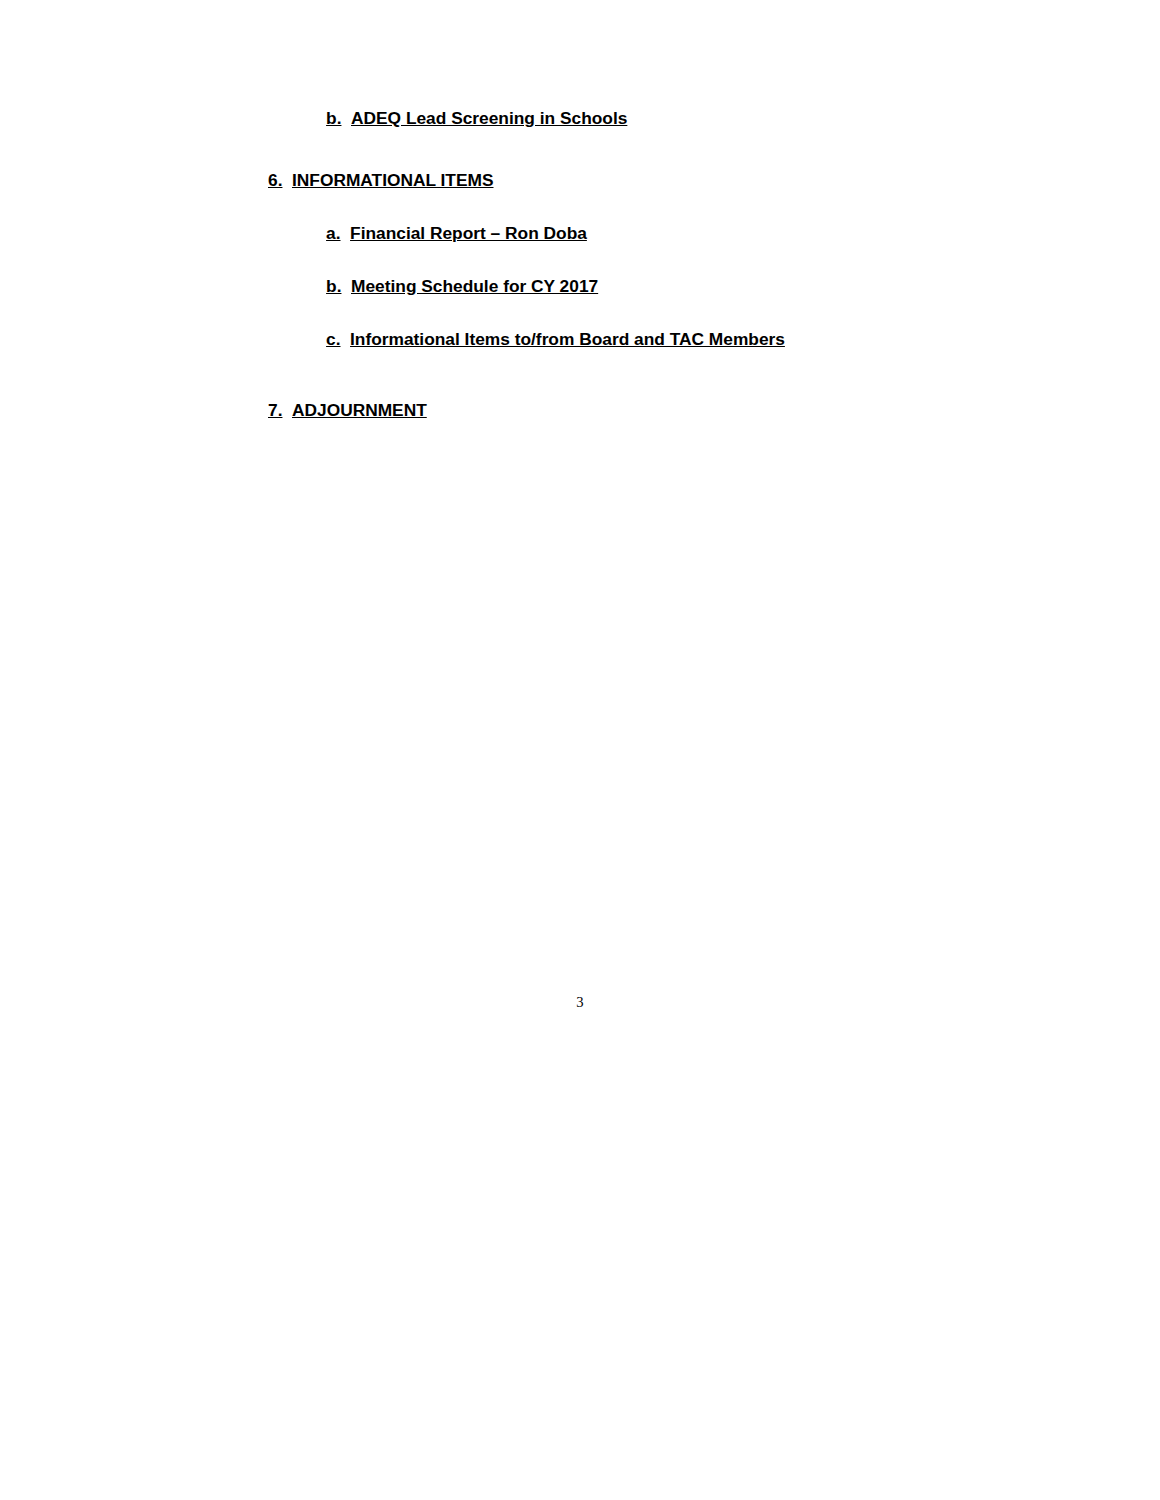b. ADEQ Lead Screening in Schools
6. INFORMATIONAL ITEMS
a. Financial Report – Ron Doba
b. Meeting Schedule for CY 2017
c. Informational Items to/from Board and TAC Members
7. ADJOURNMENT
3